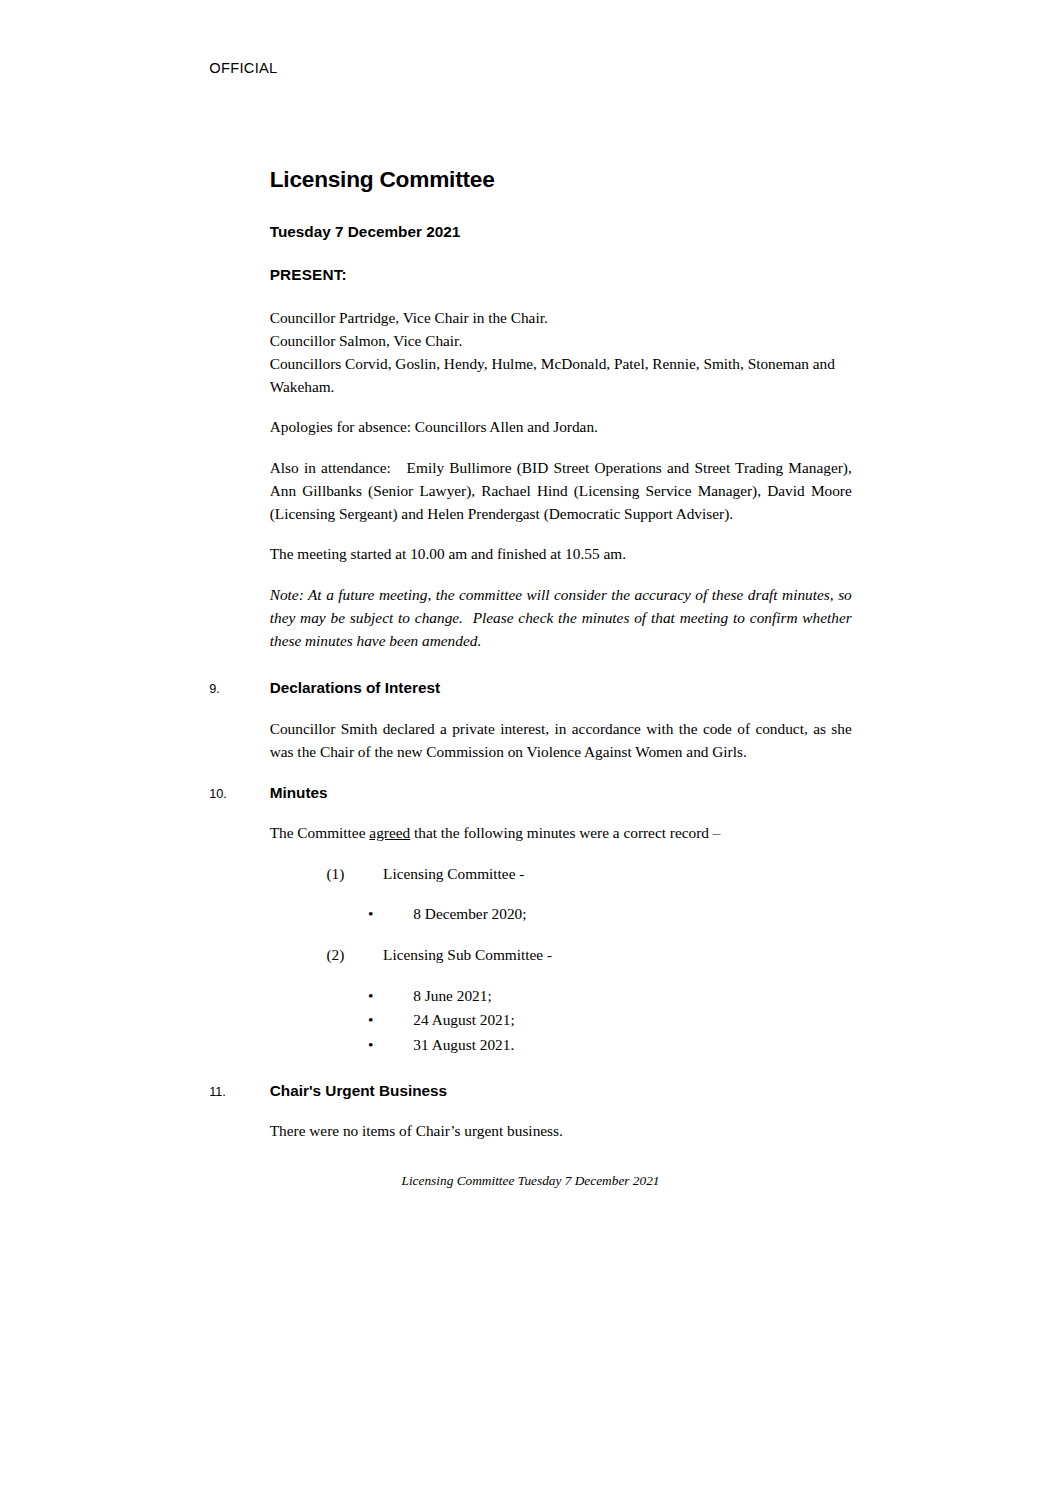OFFICIAL
Licensing Committee
Tuesday 7 December 2021
PRESENT:
Councillor Partridge, Vice Chair in the Chair.
Councillor Salmon, Vice Chair.
Councillors Corvid, Goslin, Hendy, Hulme, McDonald, Patel, Rennie, Smith, Stoneman and Wakeham.
Apologies for absence: Councillors Allen and Jordan.
Also in attendance: Emily Bullimore (BID Street Operations and Street Trading Manager), Ann Gillbanks (Senior Lawyer), Rachael Hind (Licensing Service Manager), David Moore (Licensing Sergeant) and Helen Prendergast (Democratic Support Adviser).
The meeting started at 10.00 am and finished at 10.55 am.
Note: At a future meeting, the committee will consider the accuracy of these draft minutes, so they may be subject to change. Please check the minutes of that meeting to confirm whether these minutes have been amended.
9.
Declarations of Interest
Councillor Smith declared a private interest, in accordance with the code of conduct, as she was the Chair of the new Commission on Violence Against Women and Girls.
10.
Minutes
The Committee agreed that the following minutes were a correct record –
(1)
Licensing Committee -
•8 December 2020;
(2)
Licensing Sub Committee -
•8 June 2021;
•24 August 2021;
•31 August 2021.
11.
Chair's Urgent Business
There were no items of Chair’s urgent business.
Licensing Committee Tuesday 7 December 2021